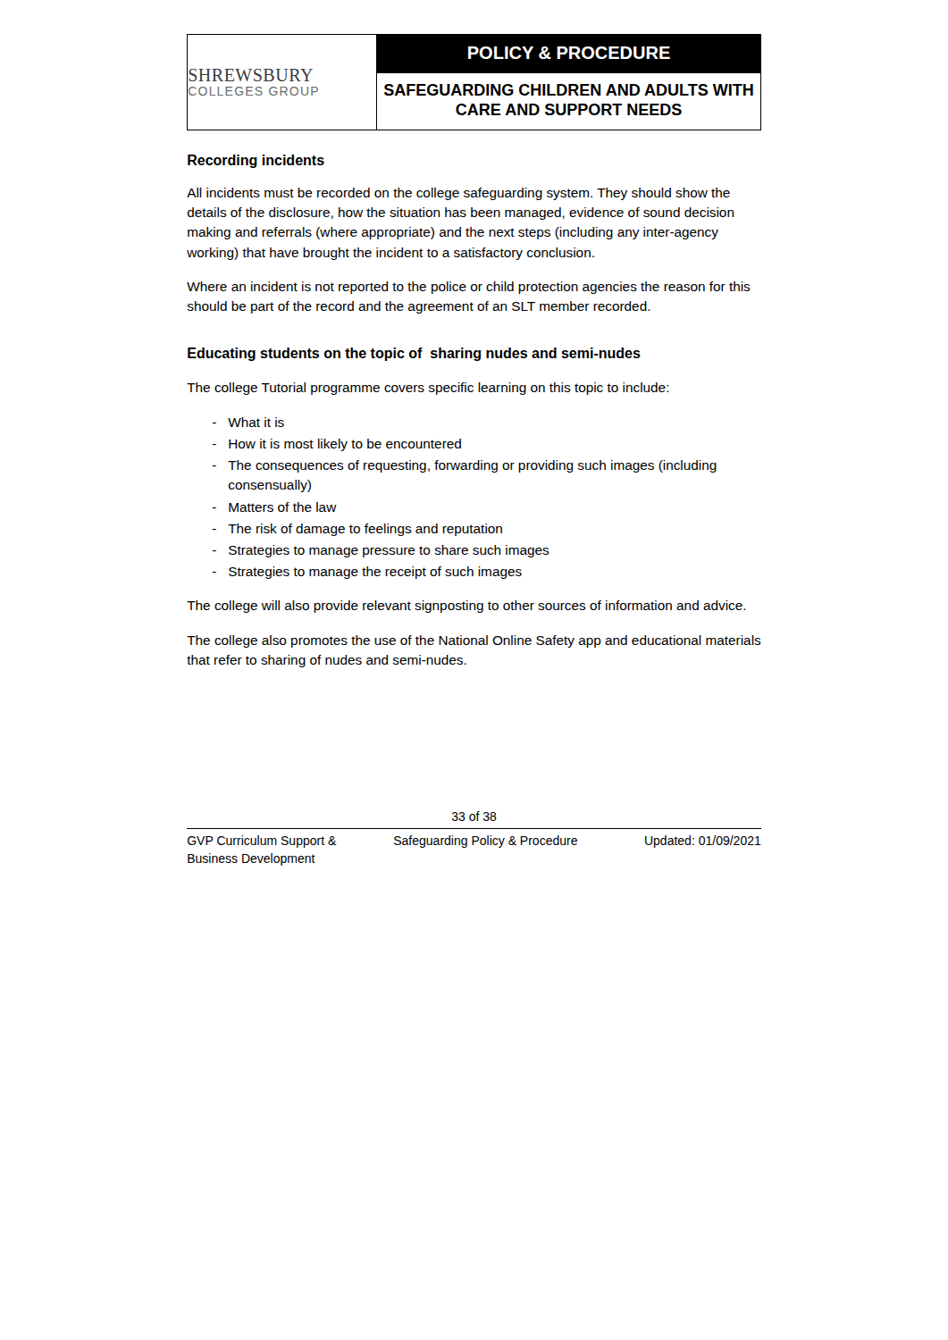| SHREWSBURY COLLEGES GROUP | POLICY & PROCEDURE SAFEGUARDING CHILDREN AND ADULTS WITH CARE AND SUPPORT NEEDS |
Recording incidents
All incidents must be recorded on the college safeguarding system. They should show the details of the disclosure, how the situation has been managed, evidence of sound decision making and referrals (where appropriate) and the next steps (including any inter-agency working) that have brought the incident to a satisfactory conclusion.
Where an incident is not reported to the police or child protection agencies the reason for this should be part of the record and the agreement of an SLT member recorded.
Educating students on the topic of sharing nudes and semi-nudes
The college Tutorial programme covers specific learning on this topic to include:
What it is
How it is most likely to be encountered
The consequences of requesting, forwarding or providing such images (including consensually)
Matters of the law
The risk of damage to feelings and reputation
Strategies to manage pressure to share such images
Strategies to manage the receipt of such images
The college will also provide relevant signposting to other sources of information and advice.
The college also promotes the use of the National Online Safety app and educational materials that refer to sharing of nudes and semi-nudes.
33 of 38
| GVP Curriculum Support & Business Development | Safeguarding Policy & Procedure | Updated: 01/09/2021 |